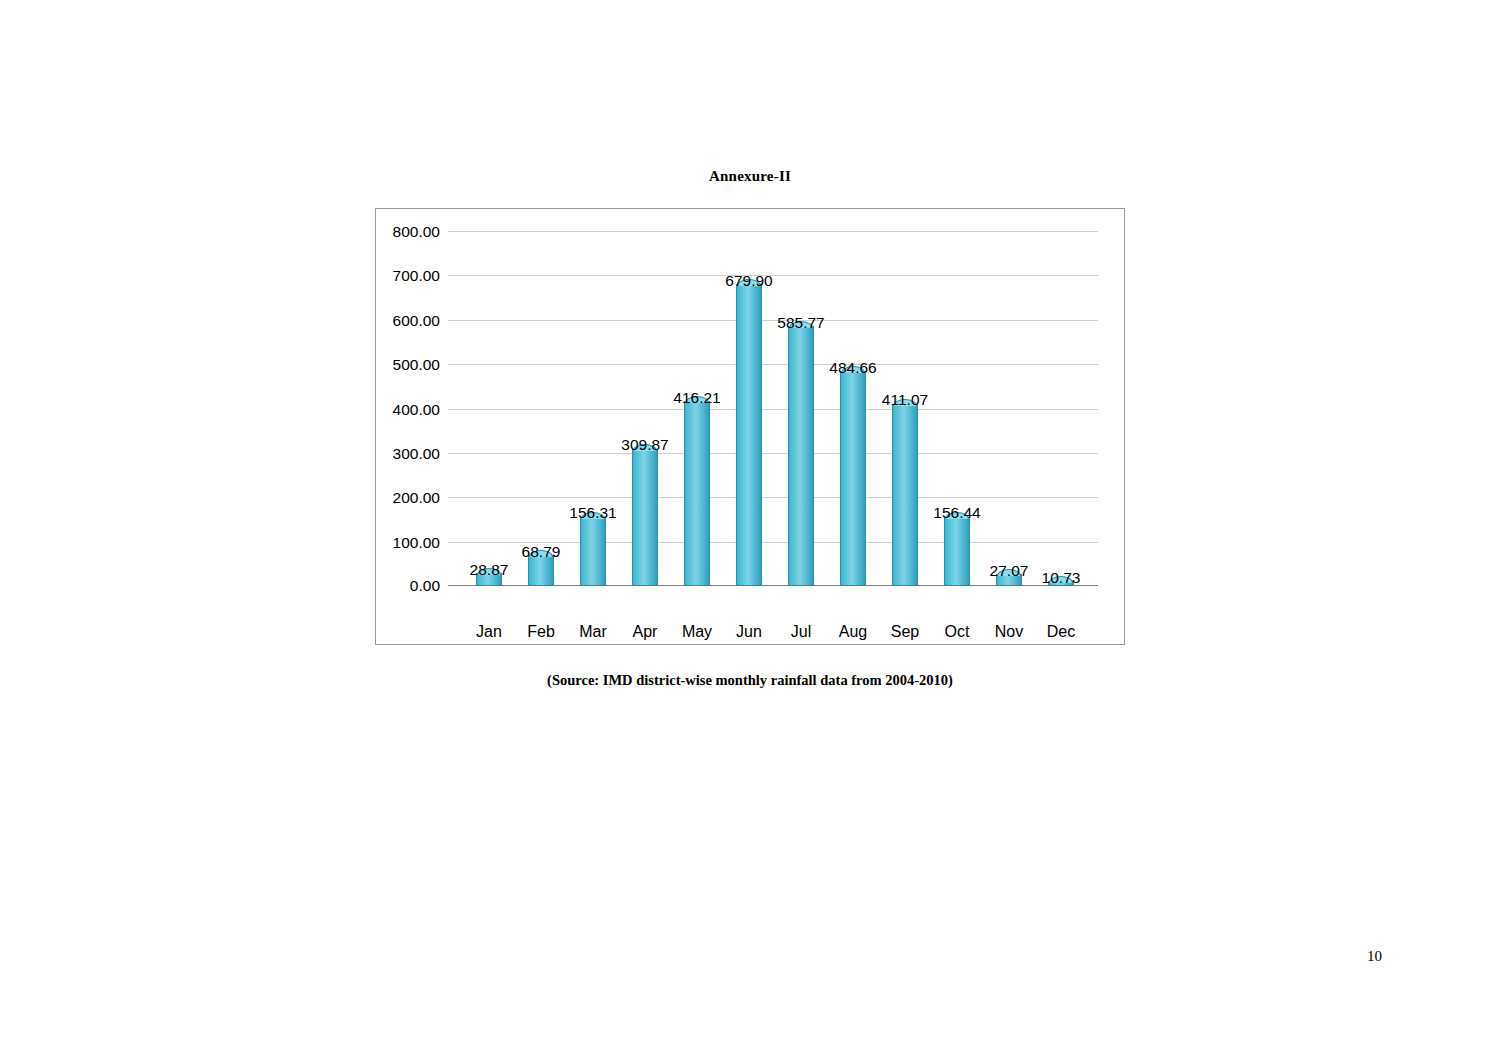Annexure-II
800.00
700.00
600.00
500.00
400.00
300.00
200.00
100.00
0.00
28.87
Jan
68.79
Feb
156.31
Mar
309.87
Apr
416.21
May
679.90
Jun
585.77
Jul
484.66
Aug
411.07
Sep
156.44
Oct
27.07
Nov
10.73
Dec
(Source: IMD district-wise monthly rainfall data from 2004-2010)
10